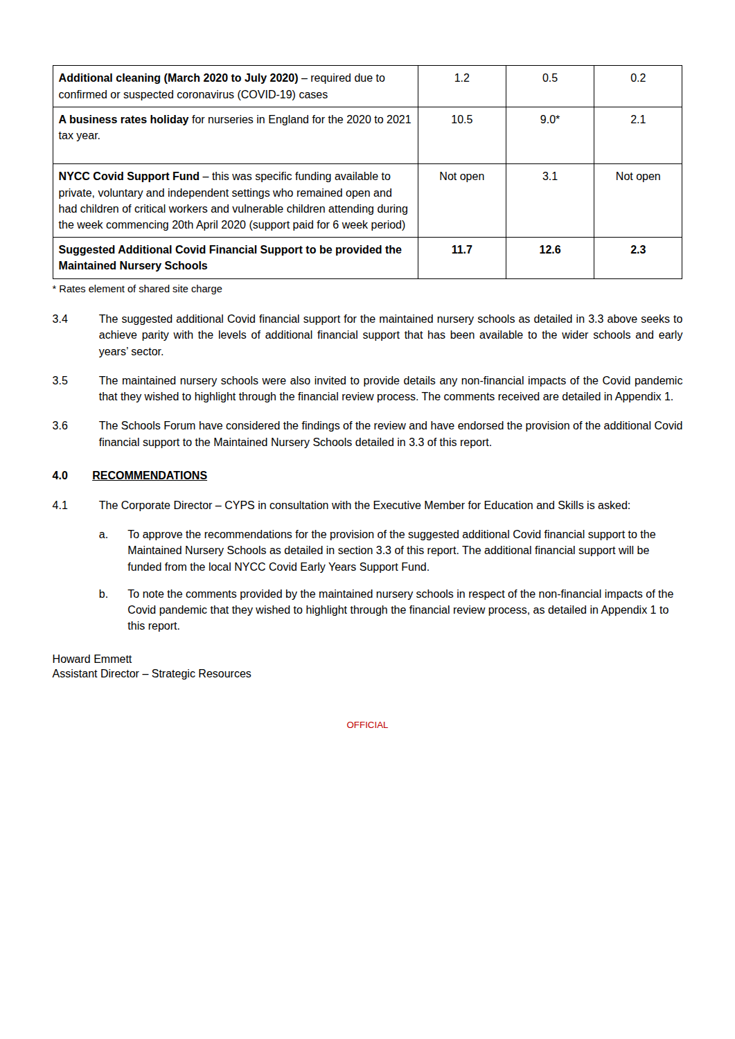| Additional cleaning (March 2020 to July 2020) – required due to confirmed or suspected coronavirus (COVID-19) cases | 1.2 | 0.5 | 0.2 |
| A business rates holiday for nurseries in England for the 2020 to 2021 tax year. | 10.5 | 9.0* | 2.1 |
| NYCC Covid Support Fund – this was specific funding available to private, voluntary and independent settings who remained open and had children of critical workers and vulnerable children attending during the week commencing 20th April 2020 (support paid for 6 week period) | Not open | 3.1 | Not open |
| Suggested Additional Covid Financial Support to be provided the Maintained Nursery Schools | 11.7 | 12.6 | 2.3 |
* Rates element of shared site charge
3.4
The suggested additional Covid financial support for the maintained nursery schools as detailed in 3.3 above seeks to achieve parity with the levels of additional financial support that has been available to the wider schools and early years’ sector.
3.5
The maintained nursery schools were also invited to provide details any non-financial impacts of the Covid pandemic that they wished to highlight through the financial review process. The comments received are detailed in Appendix 1.
3.6
The Schools Forum have considered the findings of the review and have endorsed the provision of the additional Covid financial support to the Maintained Nursery Schools detailed in 3.3 of this report.
4.0 RECOMMENDATIONS
4.1
The Corporate Director – CYPS in consultation with the Executive Member for Education and Skills is asked:
a. To approve the recommendations for the provision of the suggested additional Covid financial support to the Maintained Nursery Schools as detailed in section 3.3 of this report. The additional financial support will be funded from the local NYCC Covid Early Years Support Fund.
b. To note the comments provided by the maintained nursery schools in respect of the non-financial impacts of the Covid pandemic that they wished to highlight through the financial review process, as detailed in Appendix 1 to this report.
Howard Emmett
Assistant Director – Strategic Resources
OFFICIAL